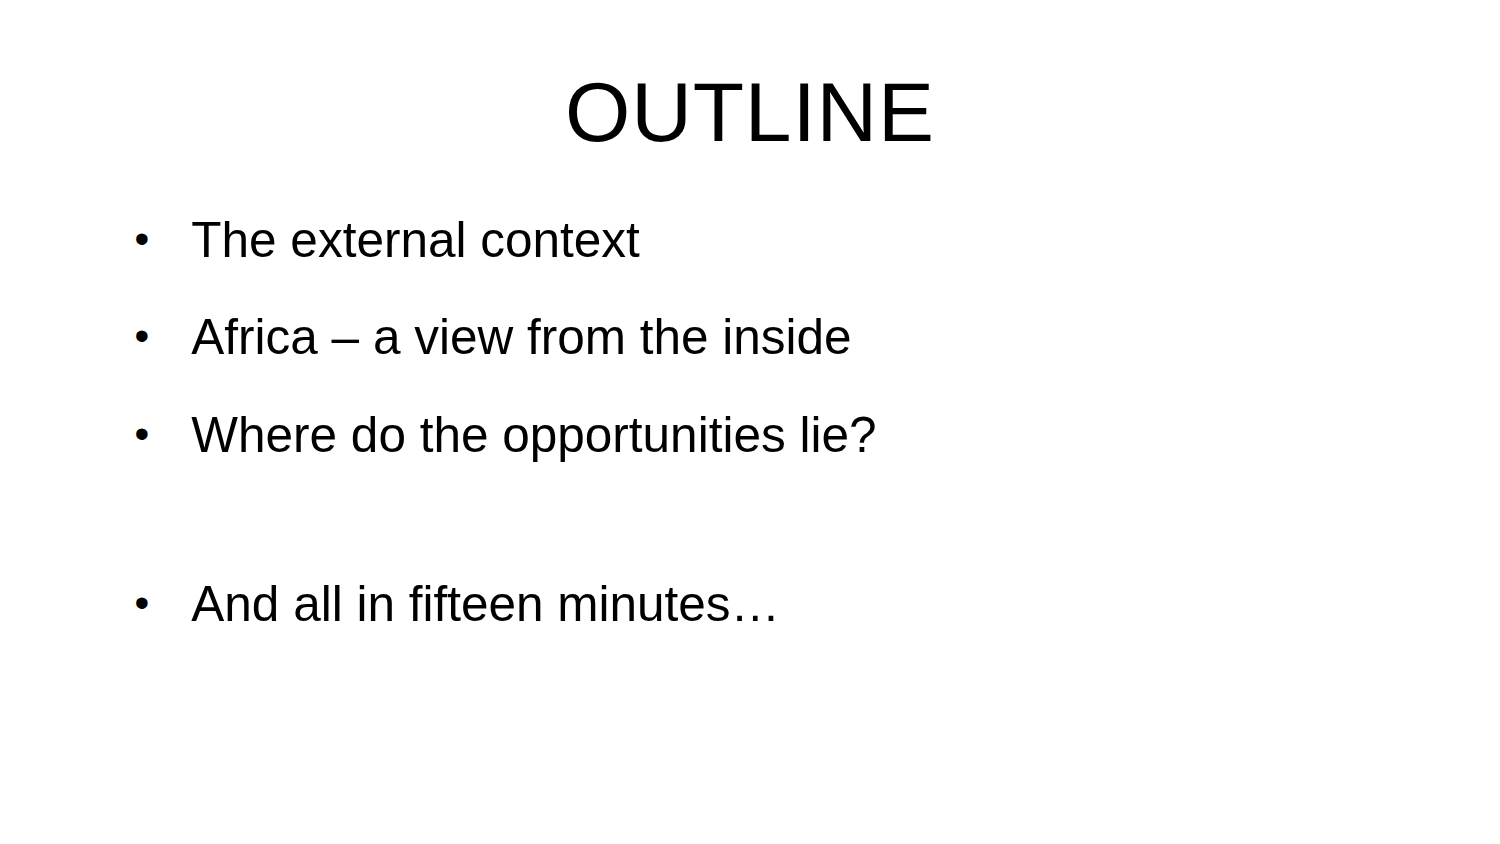OUTLINE
The external context
Africa – a view from the inside
Where do the opportunities lie?
And all in fifteen minutes…